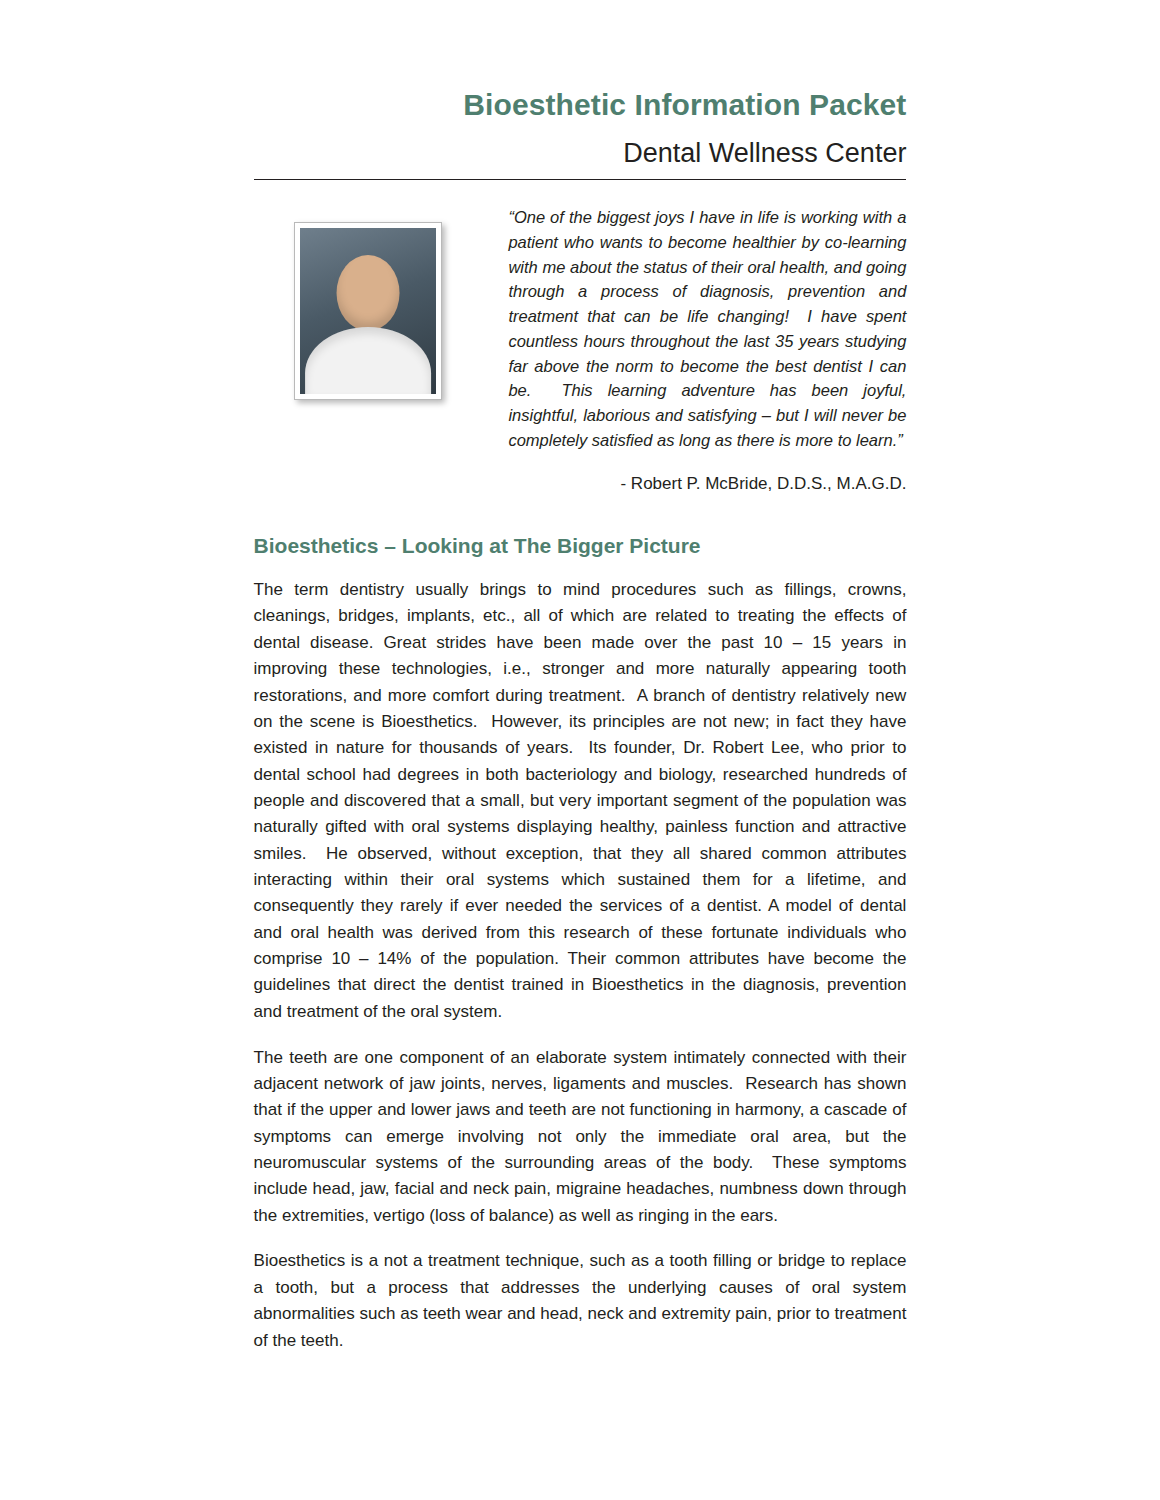Bioesthetic Information Packet
Dental Wellness Center
“One of the biggest joys I have in life is working with a patient who wants to become healthier by co-learning with me about the status of their oral health, and going through a process of diagnosis, prevention and treatment that can be life changing! I have spent countless hours throughout the last 35 years studying far above the norm to become the best dentist I can be. This learning adventure has been joyful, insightful, laborious and satisfying – but I will never be completely satisfied as long as there is more to learn.”
- Robert P. McBride, D.D.S., M.A.G.D.
Bioesthetics – Looking at The Bigger Picture
The term dentistry usually brings to mind procedures such as fillings, crowns, cleanings, bridges, implants, etc., all of which are related to treating the effects of dental disease. Great strides have been made over the past 10 – 15 years in improving these technologies, i.e., stronger and more naturally appearing tooth restorations, and more comfort during treatment. A branch of dentistry relatively new on the scene is Bioesthetics. However, its principles are not new; in fact they have existed in nature for thousands of years. Its founder, Dr. Robert Lee, who prior to dental school had degrees in both bacteriology and biology, researched hundreds of people and discovered that a small, but very important segment of the population was naturally gifted with oral systems displaying healthy, painless function and attractive smiles. He observed, without exception, that they all shared common attributes interacting within their oral systems which sustained them for a lifetime, and consequently they rarely if ever needed the services of a dentist. A model of dental and oral health was derived from this research of these fortunate individuals who comprise 10 – 14% of the population. Their common attributes have become the guidelines that direct the dentist trained in Bioesthetics in the diagnosis, prevention and treatment of the oral system.
The teeth are one component of an elaborate system intimately connected with their adjacent network of jaw joints, nerves, ligaments and muscles. Research has shown that if the upper and lower jaws and teeth are not functioning in harmony, a cascade of symptoms can emerge involving not only the immediate oral area, but the neuromuscular systems of the surrounding areas of the body. These symptoms include head, jaw, facial and neck pain, migraine headaches, numbness down through the extremities, vertigo (loss of balance) as well as ringing in the ears.
Bioesthetics is a not a treatment technique, such as a tooth filling or bridge to replace a tooth, but a process that addresses the underlying causes of oral system abnormalities such as teeth wear and head, neck and extremity pain, prior to treatment of the teeth.